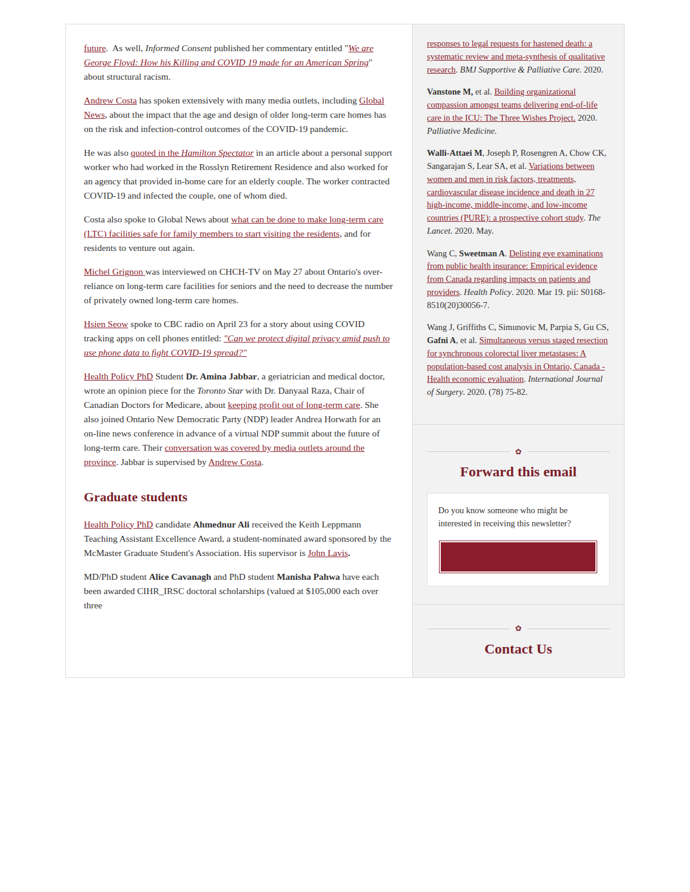future. As well, Informed Consent published her commentary entitled "We are George Floyd: How his Killing and COVID 19 made for an American Spring" about structural racism.
Andrew Costa has spoken extensively with many media outlets, including Global News, about the impact that the age and design of older long-term care homes has on the risk and infection-control outcomes of the COVID-19 pandemic.
He was also quoted in the Hamilton Spectator in an article about a personal support worker who had worked in the Rosslyn Retirement Residence and also worked for an agency that provided in-home care for an elderly couple. The worker contracted COVID-19 and infected the couple, one of whom died.
Costa also spoke to Global News about what can be done to make long-term care (LTC) facilities safe for family members to start visiting the residents, and for residents to venture out again.
Michel Grignon was interviewed on CHCH-TV on May 27 about Ontario's over-reliance on long-term care facilities for seniors and the need to decrease the number of privately owned long-term care homes.
Hsien Seow spoke to CBC radio on April 23 for a story about using COVID tracking apps on cell phones entitled: "Can we protect digital privacy amid push to use phone data to fight COVID-19 spread?"
Health Policy PhD Student Dr. Amina Jabbar, a geriatrician and medical doctor, wrote an opinion piece for the Toronto Star with Dr. Danyaal Raza, Chair of Canadian Doctors for Medicare, about keeping profit out of long-term care. She also joined Ontario New Democratic Party (NDP) leader Andrea Horwath for an on-line news conference in advance of a virtual NDP summit about the future of long-term care. Their conversation was covered by media outlets around the province. Jabbar is supervised by Andrew Costa.
Graduate students
Health Policy PhD candidate Ahmednur Ali received the Keith Leppmann Teaching Assistant Excellence Award, a student-nominated award sponsored by the McMaster Graduate Student's Association. His supervisor is John Lavis.
MD/PhD student Alice Cavanagh and PhD student Manisha Pahwa have each been awarded CIHR_IRSC doctoral scholarships (valued at $105,000 each over three
responses to legal requests for hastened death: a systematic review and meta-synthesis of qualitative research. BMJ Supportive & Palliative Care. 2020.
Vanstone M, et al. Building organizational compassion amongst teams delivering end-of-life care in the ICU: The Three Wishes Project. 2020. Palliative Medicine.
Walli-Attaei M, Joseph P, Rosengren A, Chow CK, Sangarajan S, Lear SA, et al. Variations between women and men in risk factors, treatments, cardiovascular disease incidence and death in 27 high-income, middle-income, and low-income countries (PURE): a prospective cohort study. The Lancet. 2020. May.
Wang C, Sweetman A. Delisting eye examinations from public health insurance: Empirical evidence from Canada regarding impacts on patients and providers. Health Policy. 2020. Mar 19. pii: S0168-8510(20)30056-7.
Wang J, Griffiths C, Simunovic M, Parpia S, Gu CS, Gafni A, et al. Simultaneous versus staged resection for synchronous colorectal liver metastases: A population-based cost analysis in Ontario, Canada - Health economic evaluation. International Journal of Surgery. 2020. (78) 75-82.
✿
Forward this email
Do you know someone who might be interested in receiving this newsletter?
Forward This Email
✿
Contact Us